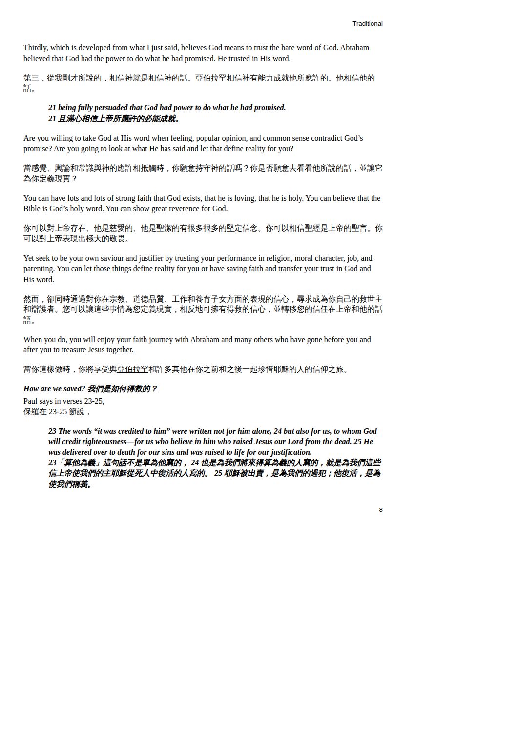Traditional
Thirdly, which is developed from what I just said, believes God means to trust the bare word of God. Abraham believed that God had the power to do what he had promised. He trusted in His word.
第三，從我剛才所說的，相信神就是相信神的話。亞伯拉罕相信神有能力成就他所應許的。他相信他的話。
21 being fully persuaded that God had power to do what he had promised.
21 且滿心相信上帝所應許的必能成就。
Are you willing to take God at His word when feeling, popular opinion, and common sense contradict God’s promise? Are you going to look at what He has said and let that define reality for you?
當感覺、輿論和常識與神的應許相抵觸時，你願意持守神的話嗎？你是否願意去看看他所說的話，並讓它為你定義現實？
You can have lots and lots of strong faith that God exists, that he is loving, that he is holy. You can believe that the Bible is God’s holy word. You can show great reverence for God.
你可以對上帝存在、他是慈愛的、他是聖潔的有很多很多的堅定信念。你可以相信聖經是上帝的聖言。你可以對上帝表現出極大的敬畏。
Yet seek to be your own saviour and justifier by trusting your performance in religion, moral character, job, and parenting. You can let those things define reality for you or have saving faith and transfer your trust in God and His word.
然而，卻同時通過對你在宗教、道德品質、工作和養育子女方面的表現的信心，尋求成為你自己的救世主和辯護者。您可以讓這些事情為您定義現實，相反地可擁有得救的信心，並轉移您的信任在上帝和他的話語。
When you do, you will enjoy your faith journey with Abraham and many others who have gone before you and after you to treasure Jesus together.
當你這樣做時，你將享受與亞伯拉罕和許多其他在你之前和之後一起珍惜耶穌的人的信仰之旅。
How are we saved? 我們是如何得救的？
Paul says in verses 23-25,
保羅在 23-25 節說，
23 The words “it was credited to him” were written not for him alone, 24 but also for us, to whom God will credit righteousness—for us who believe in him who raised Jesus our Lord from the dead. 25 He was delivered over to death for our sins and was raised to life for our justification.
23「算他為義」這句話不是單為他寫的， 24 也是為我們將來得算為義的人寫的，就是為我們這些信上帝使我們的主耶穌從死人中復活的人寫的。 25 耶穌被出賣，是為我們的過犯；他復活，是為使我們稱義。
8